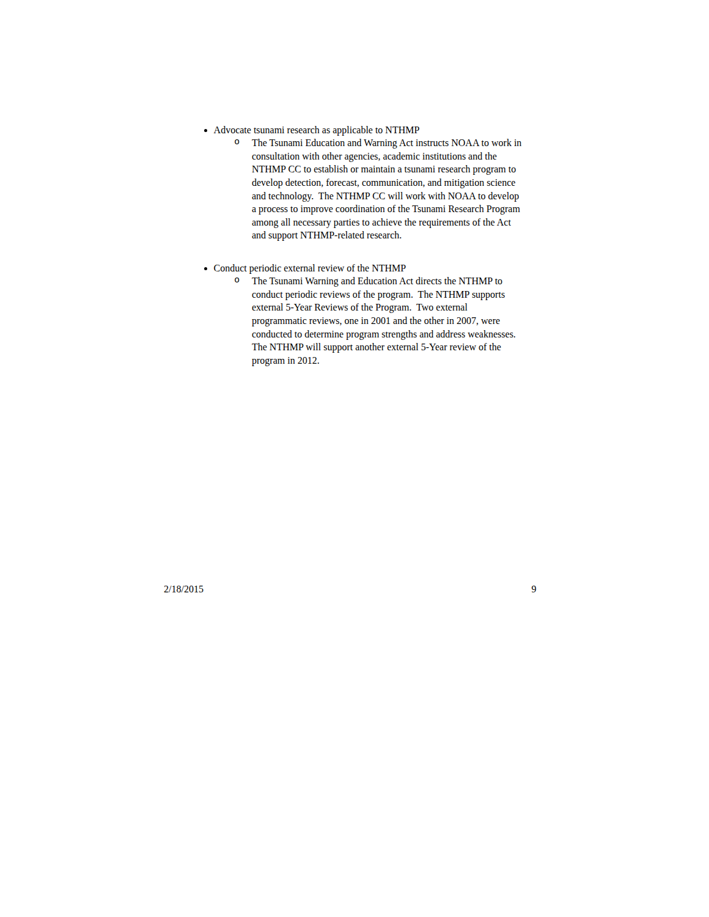Advocate tsunami research as applicable to NTHMP
The Tsunami Education and Warning Act instructs NOAA to work in consultation with other agencies, academic institutions and the NTHMP CC to establish or maintain a tsunami research program to develop detection, forecast, communication, and mitigation science and technology. The NTHMP CC will work with NOAA to develop a process to improve coordination of the Tsunami Research Program among all necessary parties to achieve the requirements of the Act and support NTHMP-related research.
Conduct periodic external review of the NTHMP
The Tsunami Warning and Education Act directs the NTHMP to conduct periodic reviews of the program. The NTHMP supports external 5-Year Reviews of the Program. Two external programmatic reviews, one in 2001 and the other in 2007, were conducted to determine program strengths and address weaknesses. The NTHMP will support another external 5-Year review of the program in 2012.
2/18/2015
9